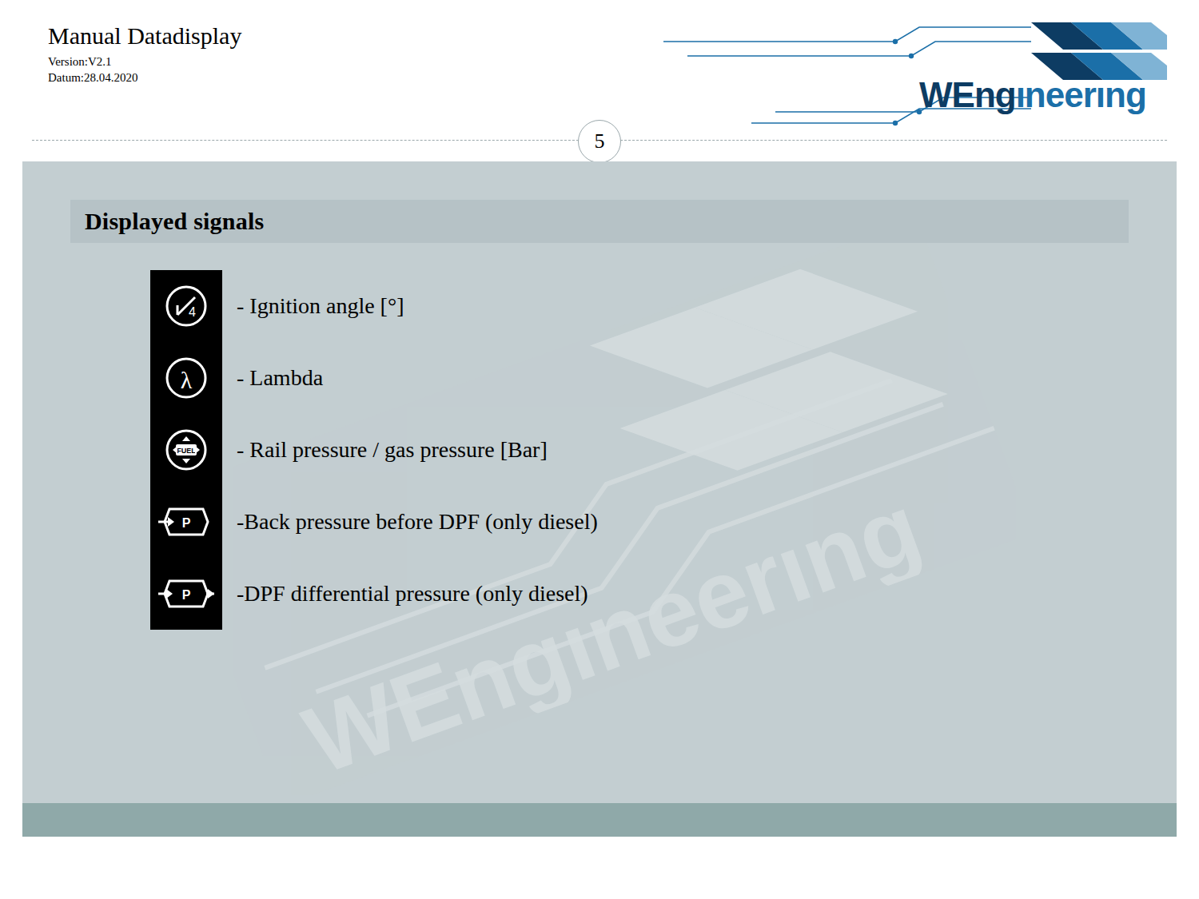Manual Datadisplay
Version:V2.1
Datum:28.04.2020
WEngıneerıng
5
WEngıneerıng
Displayed signals
4
- Ignition angle [°]
λ
- Lambda
FUEL
- Rail pressure / gas pressure [Bar]
P
-Back pressure before DPF (only diesel)
P
-DPF differential pressure (only diesel)